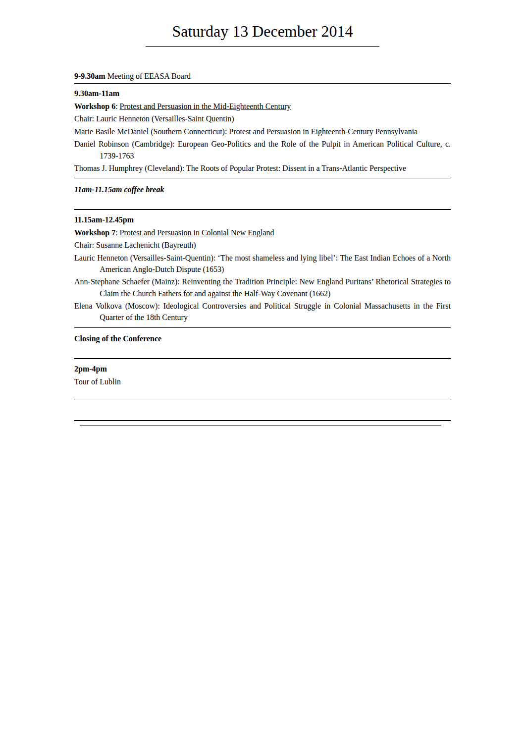Saturday 13 December 2014
9-9.30am Meeting of EEASA Board
9.30am-11am
Workshop 6: Protest and Persuasion in the Mid-Eighteenth Century
Chair: Lauric Henneton (Versailles-Saint Quentin)
Marie Basile McDaniel (Southern Connecticut): Protest and Persuasion in Eighteenth-Century Pennsylvania
Daniel Robinson (Cambridge): European Geo-Politics and the Role of the Pulpit in American Political Culture, c. 1739-1763
Thomas J. Humphrey (Cleveland): The Roots of Popular Protest: Dissent in a Trans-Atlantic Perspective
11am-11.15am coffee break
11.15am-12.45pm
Workshop 7: Protest and Persuasion in Colonial New England
Chair: Susanne Lachenicht (Bayreuth)
Lauric Henneton (Versailles-Saint-Quentin): ‘The most shameless and lying libel’: The East Indian Echoes of a North American Anglo-Dutch Dispute (1653)
Ann-Stephane Schaefer (Mainz): Reinventing the Tradition Principle: New England Puritans’ Rhetorical Strategies to Claim the Church Fathers for and against the Half-Way Covenant (1662)
Elena Volkova (Moscow): Ideological Controversies and Political Struggle in Colonial Massachusetts in the First Quarter of the 18th Century
Closing of the Conference
2pm-4pm
Tour of Lublin